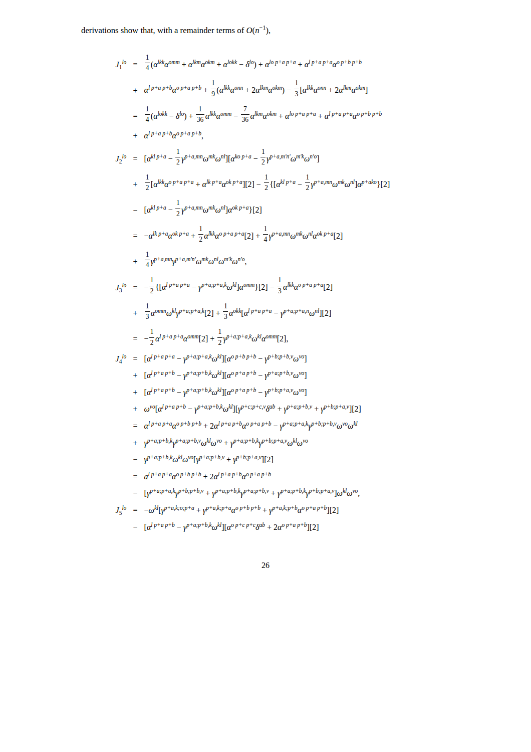derivations show that, with a remainder terms of O(n−1),
| J 1 lo | = | 1 4 ( α lkk α omm + α lkm α okm + α lokk − δ lo ) + α lo p+a p+a + α l p+a p+a α o p+b p+b |
| | + | α l p+a p+b α o p+a p+b + 1 9 ( α lkk α onn + 2 α lkm α okm ) − 1 3 [ α lkk α onn + 2 α lkm α okm ] |
| | = | 1 4 ( α lokk − δ lo ) + 1 36 α lkk α omm − 7 36 α lkm α okm + α lo p+a p+a + α l p+a p+a α o p+b p+b |
| | + | α l p+a p+b α o p+a p+b , |
| J 2 lo | = | [ α kl p+a − 1 2 γ p+a,mn ω mk ω nl ][ α ko p+a − 1 2 γ p+a,m′n′ ω m′k ω n′o ] |
| | + | 1 2 [ α lkk α o p+a p+a + α lk p+a α ok p+a ][2] − 1 2 {[ α kl p+a − 1 2 γ p+a,mn ω mk ω nl ] α p+ako }[2] |
| | − | [ α kl p+a − 1 2 γ p+a,mn ω mk ω nl ] α ok p+a }[2] |
| | = | − α lk p+a α ok p+a + 1 2 α lkk α o p+a p+a [2] + 1 4 γ p+a,mn ω mk ω nl α ok p+a [2] |
| | + | 1 4 γ p+a,mn γ p+a,m′n′ ω mk ω nl ω m′k ω n′o , |
| J 3 lo | = | − 1 2 {[ α l p+a p+a − γ p+a;p+a,k ω kl ] α omm }[2] − 1 3 α lkk α o p+a p+a [2] |
| | + | 1 3 α omm ω kl γ p+a;p+a,k [2] + 1 3 α okk [ α l p+a p+a − γ p+a;p+a,n ω nl ][2] |
| | = | − 1 2 α l p+a p+a α omm [2] + 1 2 γ p+a;p+a,k ω kl α omm [2], |
| J 4 lo | = | [ α l p+a p+a − γ p+a;p+a,k ω kl ][ α o p+b p+b − γ p+b;p+b,v ω vo ] |
| | + | [ α l p+a p+b − γ p+a;p+b,k ω kl ][ α o p+a p+b − γ p+a;p+b,v ω vo ] |
| | + | [ α l p+a p+b − γ p+a;p+b,k ω kl ][ α o p+a p+b − γ p+b;p+a,v ω vo ] |
| | + | ω vo [ α l p+a p+b − γ p+a;p+b,k ω kl ][ γ p+c;p+c,v δ ab + γ p+a;p+b,v + γ p+b;p+a,v ][2] |
| | = | α l p+a p+a α o p+b p+b + 2 α l p+a p+b α o p+a p+b − γ p+a;p+a,k γ p+b;p+b,v ω vo ω kl |
| | + | γ p+a;p+b,k γ p+a;p+b,v ω kl ω vo + γ p+a;p+b,k γ p+b;p+a,v ω kl ω vo |
| | − | γ p+a;p+b,k ω kl ω vo [ γ p+a;p+b,v + γ p+b;p+a,v ][2] |
| | = | a l p+a p+a α o p+b p+b + 2 α l p+a p+b α o p+a p+b |
| | − | [ γ p+a;p+a,k γ p+b;p+b,v + γ p+a;p+b,k γ p+a;p+b,v + γ p+a;p+b,k γ p+b;p+a,v ] ω kl ω vo , |
| J 5 lo | = | − ω kl [ γ p+a,k;o;p+a + γ p+a,k;p+a α o p+b p+b + γ p+a,k;p+b α o p+a p+b ][2] |
| | − | [ α l p+a p+b − γ p+a;p+b,k ω kl ][ α o p+c p+c δ ab + 2 α o p+a p+b ][2] |
26